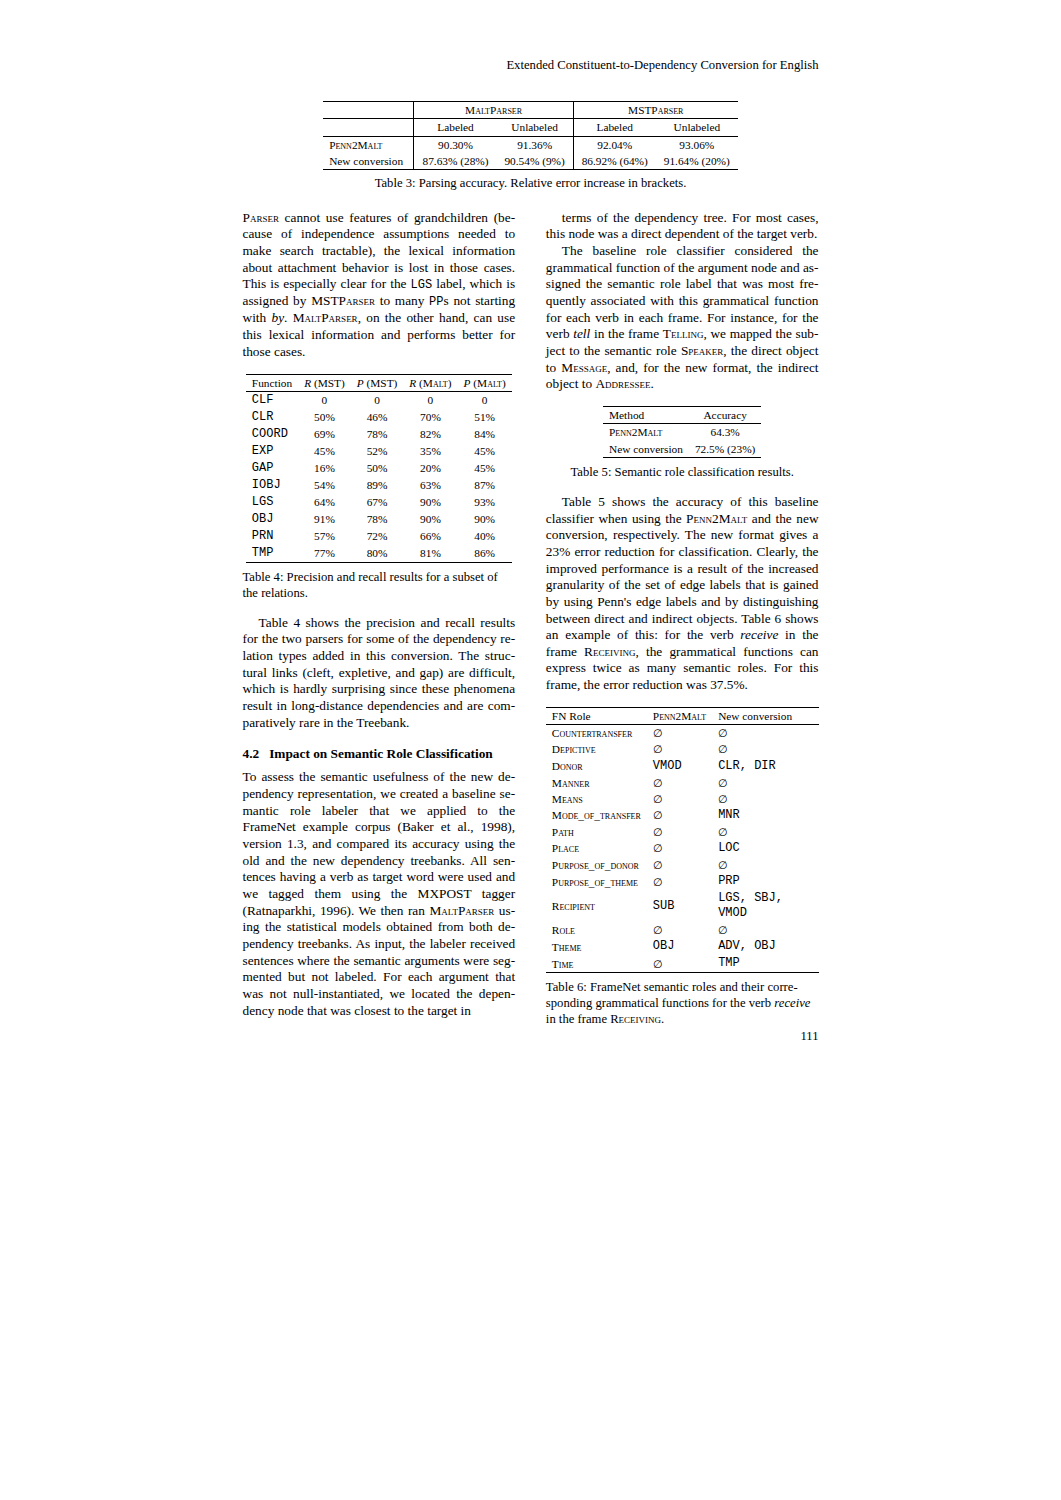Extended Constituent-to-Dependency Conversion for English
| | MaltParser | MSTParser |
| | Labeled | Unlabeled | Labeled | Unlabeled |
| Penn2Malt | 90.30% | 91.36% | 92.04% | 93.06% |
| New conversion | 87.63% (28%) | 90.54% (9%) | 86.92% (64%) | 91.64% (20%) |
Table 3: Parsing accuracy. Relative error increase in brackets.
Parser cannot use features of grandchildren (because of independence assumptions needed to make search tractable), the lexical information about attachment behavior is lost in those cases. This is especially clear for the LGS label, which is assigned by MSTParser to many PPs not starting with by. MaltParser, on the other hand, can use this lexical information and performs better for those cases.
| Function | R (MST) | P (MST) | R (M alt ) | P (M alt ) |
| CLF | 0 | 0 | 0 | 0 |
| CLR | 50% | 46% | 70% | 51% |
| COORD | 69% | 78% | 82% | 84% |
| EXP | 45% | 52% | 35% | 45% |
| GAP | 16% | 50% | 20% | 45% |
| IOBJ | 54% | 89% | 63% | 87% |
| LGS | 64% | 67% | 90% | 93% |
| OBJ | 91% | 78% | 90% | 90% |
| PRN | 57% | 72% | 66% | 40% |
| TMP | 77% | 80% | 81% | 86% |
Table 4: Precision and recall results for a subset of the relations.
Table 4 shows the precision and recall results for the two parsers for some of the dependency relation types added in this conversion. The structural links (cleft, expletive, and gap) are difficult, which is hardly surprising since these phenomena result in long-distance dependencies and are comparatively rare in the Treebank.
4.2 Impact on Semantic Role Classification
To assess the semantic usefulness of the new dependency representation, we created a baseline semantic role labeler that we applied to the FrameNet example corpus (Baker et al., 1998), version 1.3, and compared its accuracy using the old and the new dependency treebanks. All sentences having a verb as target word were used and we tagged them using the MXPOST tagger (Ratnaparkhi, 1996). We then ran MaltParser using the statistical models obtained from both dependency treebanks. As input, the labeler received sentences where the semantic arguments were segmented but not labeled. For each argument that was not null-instantiated, we located the dependency node that was closest to the target in
terms of the dependency tree. For most cases, this node was a direct dependent of the target verb.
The baseline role classifier considered the grammatical function of the argument node and assigned the semantic role label that was most frequently associated with this grammatical function for each verb in each frame. For instance, for the verb tell in the frame Telling, we mapped the subject to the semantic role Speaker, the direct object to Message, and, for the new format, the indirect object to Addressee.
| Method | Accuracy |
| Penn2Malt | 64.3% |
| New conversion | 72.5% (23%) |
Table 5: Semantic role classification results.
Table 5 shows the accuracy of this baseline classifier when using the Penn2Malt and the new conversion, respectively. The new format gives a 23% error reduction for classification. Clearly, the improved performance is a result of the increased granularity of the set of edge labels that is gained by using Penn's edge labels and by distinguishing between direct and indirect objects. Table 6 shows an example of this: for the verb receive in the frame Receiving, the grammatical functions can express twice as many semantic roles. For this frame, the error reduction was 37.5%.
| FN Role | Penn2Malt | New conversion |
| Countertransfer | ∅ | ∅ |
| Depictive | ∅ | ∅ |
| Donor | VMOD | CLR, DIR |
| Manner | ∅ | ∅ |
| Means | ∅ | ∅ |
| Mode_of_transfer | ∅ | MNR |
| Path | ∅ | ∅ |
| Place | ∅ | LOC |
| Purpose_of_donor | ∅ | ∅ |
| Purpose_of_theme | ∅ | PRP |
| Recipient | SUB | LGS, SBJ, VMOD |
| Role | ∅ | ∅ |
| Theme | OBJ | ADV, OBJ |
| Time | ∅ | TMP |
Table 6: FrameNet semantic roles and their corresponding grammatical functions for the verb receive in the frame Receiving.
111